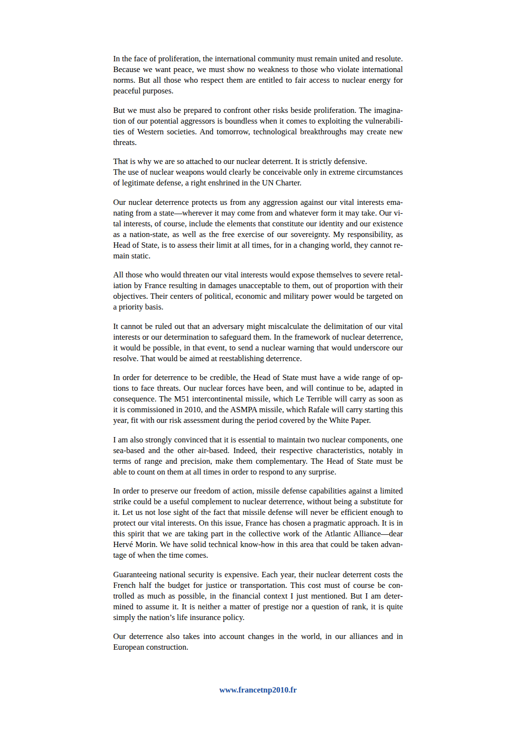In the face of proliferation, the international community must remain united and resolute. Because we want peace, we must show no weakness to those who violate international norms. But all those who respect them are entitled to fair access to nuclear energy for peaceful purposes.
But we must also be prepared to confront other risks beside proliferation. The imagination of our potential aggressors is boundless when it comes to exploiting the vulnerabilities of Western societies. And tomorrow, technological breakthroughs may create new threats.
That is why we are so attached to our nuclear deterrent. It is strictly defensive.
The use of nuclear weapons would clearly be conceivable only in extreme circumstances of legitimate defense, a right enshrined in the UN Charter.
Our nuclear deterrence protects us from any aggression against our vital interests emanating from a state—wherever it may come from and whatever form it may take. Our vital interests, of course, include the elements that constitute our identity and our existence as a nation-state, as well as the free exercise of our sovereignty. My responsibility, as Head of State, is to assess their limit at all times, for in a changing world, they cannot remain static.
All those who would threaten our vital interests would expose themselves to severe retaliation by France resulting in damages unacceptable to them, out of proportion with their objectives. Their centers of political, economic and military power would be targeted on a priority basis.
It cannot be ruled out that an adversary might miscalculate the delimitation of our vital interests or our determination to safeguard them. In the framework of nuclear deterrence, it would be possible, in that event, to send a nuclear warning that would underscore our resolve. That would be aimed at reestablishing deterrence.
In order for deterrence to be credible, the Head of State must have a wide range of options to face threats. Our nuclear forces have been, and will continue to be, adapted in consequence. The M51 intercontinental missile, which Le Terrible will carry as soon as it is commissioned in 2010, and the ASMPA missile, which Rafale will carry starting this year, fit with our risk assessment during the period covered by the White Paper.
I am also strongly convinced that it is essential to maintain two nuclear components, one sea-based and the other air-based. Indeed, their respective characteristics, notably in terms of range and precision, make them complementary. The Head of State must be able to count on them at all times in order to respond to any surprise.
In order to preserve our freedom of action, missile defense capabilities against a limited strike could be a useful complement to nuclear deterrence, without being a substitute for it. Let us not lose sight of the fact that missile defense will never be efficient enough to protect our vital interests. On this issue, France has chosen a pragmatic approach. It is in this spirit that we are taking part in the collective work of the Atlantic Alliance—dear Hervé Morin. We have solid technical know-how in this area that could be taken advantage of when the time comes.
Guaranteeing national security is expensive. Each year, their nuclear deterrent costs the French half the budget for justice or transportation. This cost must of course be controlled as much as possible, in the financial context I just mentioned. But I am determined to assume it. It is neither a matter of prestige nor a question of rank, it is quite simply the nation’s life insurance policy.
Our deterrence also takes into account changes in the world, in our alliances and in European construction.
www.francetnp2010.fr